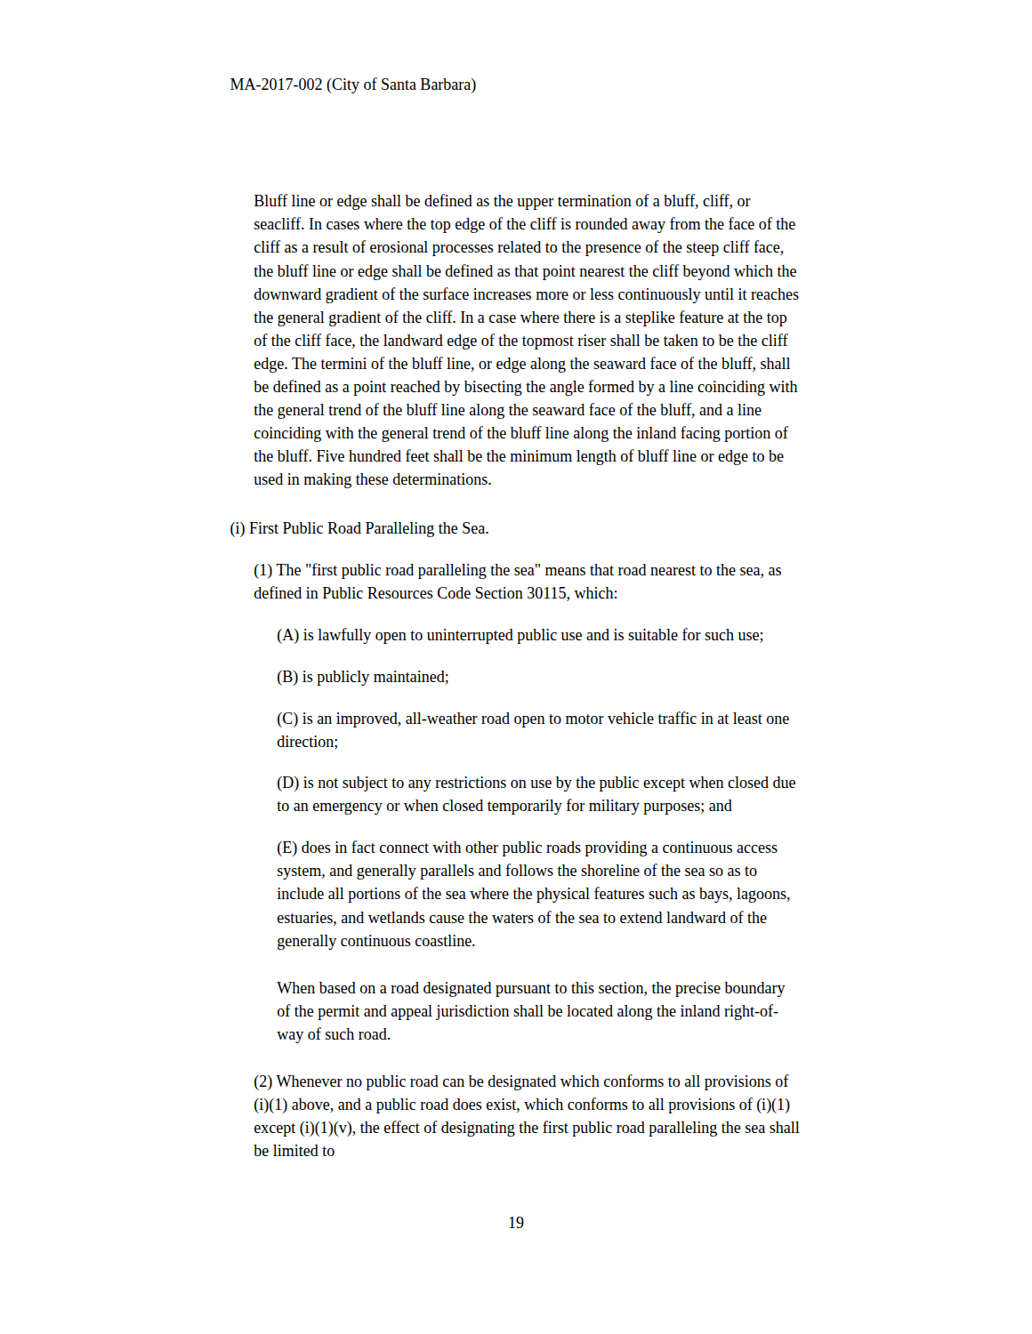MA-2017-002 (City of Santa Barbara)
Bluff line or edge shall be defined as the upper termination of a bluff, cliff, or seacliff. In cases where the top edge of the cliff is rounded away from the face of the cliff as a result of erosional processes related to the presence of the steep cliff face, the bluff line or edge shall be defined as that point nearest the cliff beyond which the downward gradient of the surface increases more or less continuously until it reaches the general gradient of the cliff. In a case where there is a steplike feature at the top of the cliff face, the landward edge of the topmost riser shall be taken to be the cliff edge. The termini of the bluff line, or edge along the seaward face of the bluff, shall be defined as a point reached by bisecting the angle formed by a line coinciding with the general trend of the bluff line along the seaward face of the bluff, and a line coinciding with the general trend of the bluff line along the inland facing portion of the bluff. Five hundred feet shall be the minimum length of bluff line or edge to be used in making these determinations.
(i) First Public Road Paralleling the Sea.
(1) The "first public road paralleling the sea" means that road nearest to the sea, as defined in Public Resources Code Section 30115, which:
(A) is lawfully open to uninterrupted public use and is suitable for such use;
(B) is publicly maintained;
(C) is an improved, all-weather road open to motor vehicle traffic in at least one direction;
(D) is not subject to any restrictions on use by the public except when closed due to an emergency or when closed temporarily for military purposes; and
(E) does in fact connect with other public roads providing a continuous access system, and generally parallels and follows the shoreline of the sea so as to include all portions of the sea where the physical features such as bays, lagoons, estuaries, and wetlands cause the waters of the sea to extend landward of the generally continuous coastline.
When based on a road designated pursuant to this section, the precise boundary of the permit and appeal jurisdiction shall be located along the inland right-of-way of such road.
(2) Whenever no public road can be designated which conforms to all provisions of (i)(1) above, and a public road does exist, which conforms to all provisions of (i)(1) except (i)(1)(v), the effect of designating the first public road paralleling the sea shall be limited to
19